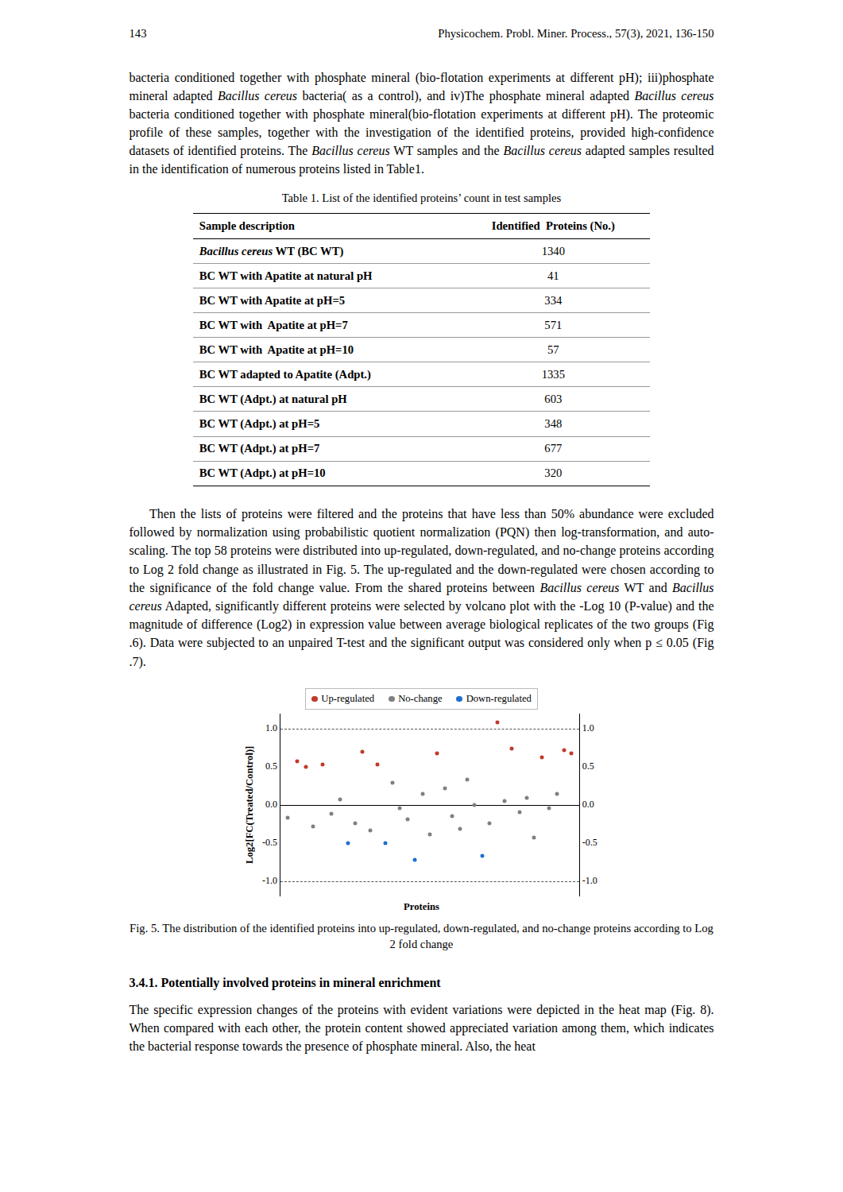143
Physicochem. Probl. Miner. Process., 57(3), 2021, 136-150
bacteria conditioned together with phosphate mineral (bio-flotation experiments at different pH); iii)phosphate mineral adapted Bacillus cereus bacteria( as a control), and iv)The phosphate mineral adapted Bacillus cereus bacteria conditioned together with phosphate mineral(bio-flotation experiments at different pH). The proteomic profile of these samples, together with the investigation of the identified proteins, provided high-confidence datasets of identified proteins. The Bacillus cereus WT samples and the Bacillus cereus adapted samples resulted in the identification of numerous proteins listed in Table1.
Table 1. List of the identified proteins’ count in test samples
| Sample description | Identified Proteins (No.) |
| --- | --- |
| Bacillus cereus WT (BC WT) | 1340 |
| BC WT with Apatite at natural pH | 41 |
| BC WT with Apatite at pH=5 | 334 |
| BC WT with Apatite at pH=7 | 571 |
| BC WT with Apatite at pH=10 | 57 |
| BC WT adapted to Apatite (Adpt.) | 1335 |
| BC WT (Adpt.) at natural pH | 603 |
| BC WT (Adpt.) at pH=5 | 348 |
| BC WT (Adpt.) at pH=7 | 677 |
| BC WT (Adpt.) at pH=10 | 320 |
Then the lists of proteins were filtered and the proteins that have less than 50% abundance were excluded followed by normalization using probabilistic quotient normalization (PQN) then log-transformation, and auto-scaling. The top 58 proteins were distributed into up-regulated, down-regulated, and no-change proteins according to Log 2 fold change as illustrated in Fig. 5. The up-regulated and the down-regulated were chosen according to the significance of the fold change value. From the shared proteins between Bacillus cereus WT and Bacillus cereus Adapted, significantly different proteins were selected by volcano plot with the -Log 10 (P-value) and the magnitude of difference (Log2) in expression value between average biological replicates of the two groups (Fig .6). Data were subjected to an unpaired T-test and the significant output was considered only when p ≤ 0.05 (Fig .7).
Up-regulated No-change Down-regulated
Log2[FC(Treated/Control)]
1.0 0.5 0.0 -0.5 -1.0
1.0 0.5 0.0 -0.5 -1.0
Proteins
Fig. 5. The distribution of the identified proteins into up-regulated, down-regulated, and no-change proteins according to Log 2 fold change
3.4.1. Potentially involved proteins in mineral enrichment
The specific expression changes of the proteins with evident variations were depicted in the heat map (Fig. 8). When compared with each other, the protein content showed appreciated variation among them, which indicates the bacterial response towards the presence of phosphate mineral. Also, the heat